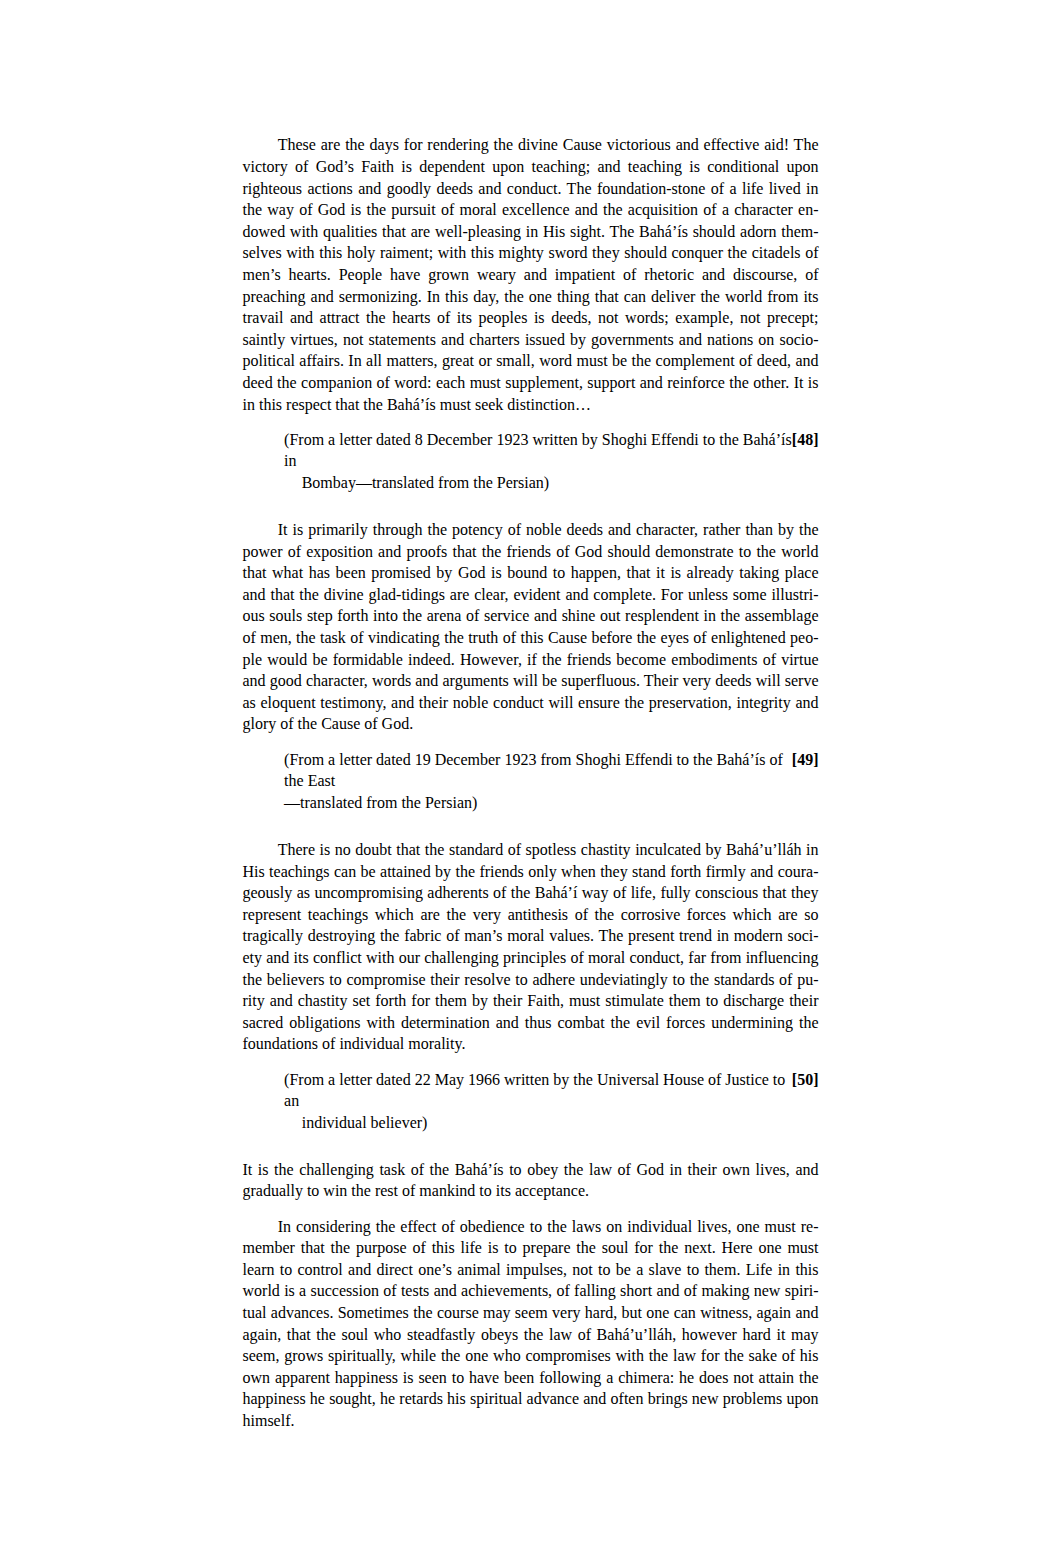These are the days for rendering the divine Cause victorious and effective aid! The victory of God’s Faith is dependent upon teaching; and teaching is conditional upon righteous actions and goodly deeds and conduct. The foundation-stone of a life lived in the way of God is the pursuit of moral excellence and the acquisition of a character endowed with qualities that are well-pleasing in His sight. The Bahá’ís should adorn themselves with this holy raiment; with this mighty sword they should conquer the citadels of men’s hearts. People have grown weary and impatient of rhetoric and discourse, of preaching and sermonizing. In this day, the one thing that can deliver the world from its travail and attract the hearts of its peoples is deeds, not words; example, not precept; saintly virtues, not statements and charters issued by governments and nations on socio-political affairs. In all matters, great or small, word must be the complement of deed, and deed the companion of word: each must supplement, support and reinforce the other. It is in this respect that the Bahá’ís must seek distinction…
[48] (From a letter dated 8 December 1923 written by Shoghi Effendi to the Bahá’ís in Bombay—translated from the Persian)
It is primarily through the potency of noble deeds and character, rather than by the power of exposition and proofs that the friends of God should demonstrate to the world that what has been promised by God is bound to happen, that it is already taking place and that the divine glad-tidings are clear, evident and complete. For unless some illustrious souls step forth into the arena of service and shine out resplendent in the assemblage of men, the task of vindicating the truth of this Cause before the eyes of enlightened people would be formidable indeed. However, if the friends become embodiments of virtue and good character, words and arguments will be superfluous. Their very deeds will serve as eloquent testimony, and their noble conduct will ensure the preservation, integrity and glory of the Cause of God.
[49] (From a letter dated 19 December 1923 from Shoghi Effendi to the Bahá’ís of the East —translated from the Persian)
There is no doubt that the standard of spotless chastity inculcated by Bahá’u’lláh in His teachings can be attained by the friends only when they stand forth firmly and courageously as uncompromising adherents of the Bahá’í way of life, fully conscious that they represent teachings which are the very antithesis of the corrosive forces which are so tragically destroying the fabric of man’s moral values. The present trend in modern society and its conflict with our challenging principles of moral conduct, far from influencing the believers to compromise their resolve to adhere undeviatingly to the standards of purity and chastity set forth for them by their Faith, must stimulate them to discharge their sacred obligations with determination and thus combat the evil forces undermining the foundations of individual morality.
[50] (From a letter dated 22 May 1966 written by the Universal House of Justice to an individual believer)
It is the challenging task of the Bahá’ís to obey the law of God in their own lives, and gradually to win the rest of mankind to its acceptance.
In considering the effect of obedience to the laws on individual lives, one must remember that the purpose of this life is to prepare the soul for the next. Here one must learn to control and direct one’s animal impulses, not to be a slave to them. Life in this world is a succession of tests and achievements, of falling short and of making new spiritual advances. Sometimes the course may seem very hard, but one can witness, again and again, that the soul who steadfastly obeys the law of Bahá’u’lláh, however hard it may seem, grows spiritually, while the one who compromises with the law for the sake of his own apparent happiness is seen to have been following a chimera: he does not attain the happiness he sought, he retards his spiritual advance and often brings new problems upon himself.